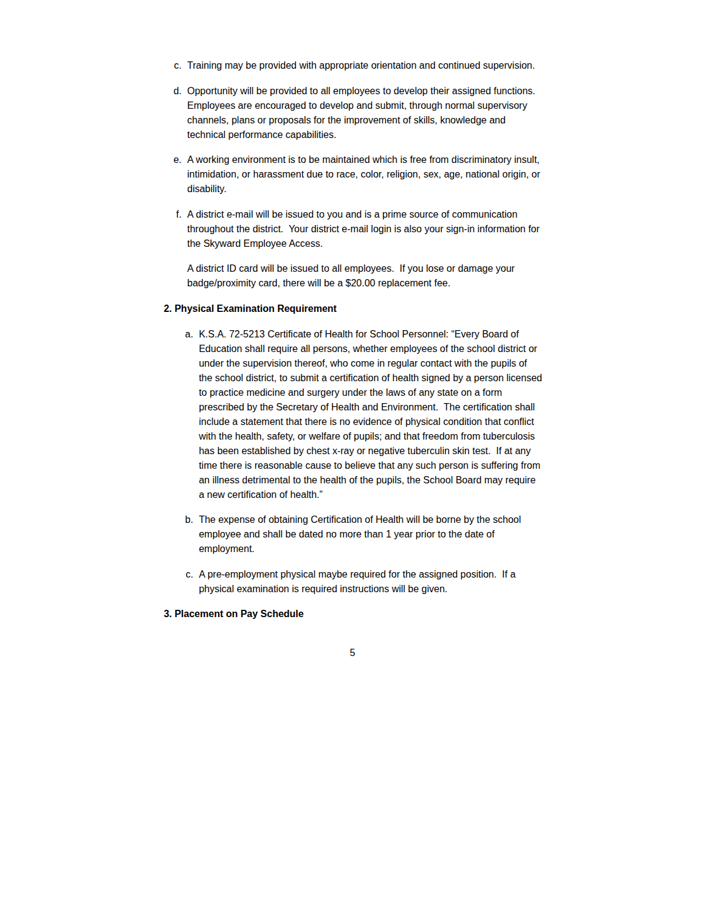Training may be provided with appropriate orientation and continued supervision.
Opportunity will be provided to all employees to develop their assigned functions. Employees are encouraged to develop and submit, through normal supervisory channels, plans or proposals for the improvement of skills, knowledge and technical performance capabilities.
A working environment is to be maintained which is free from discriminatory insult, intimidation, or harassment due to race, color, religion, sex, age, national origin, or disability.
A district e-mail will be issued to you and is a prime source of communication throughout the district. Your district e-mail login is also your sign-in information for the Skyward Employee Access.
A district ID card will be issued to all employees. If you lose or damage your badge/proximity card, there will be a $20.00 replacement fee.
Physical Examination Requirement
K.S.A. 72-5213 Certificate of Health for School Personnel: “Every Board of Education shall require all persons, whether employees of the school district or under the supervision thereof, who come in regular contact with the pupils of the school district, to submit a certification of health signed by a person licensed to practice medicine and surgery under the laws of any state on a form prescribed by the Secretary of Health and Environment. The certification shall include a statement that there is no evidence of physical condition that conflict with the health, safety, or welfare of pupils; and that freedom from tuberculosis has been established by chest x-ray or negative tuberculin skin test. If at any time there is reasonable cause to believe that any such person is suffering from an illness detrimental to the health of the pupils, the School Board may require a new certification of health.”
The expense of obtaining Certification of Health will be borne by the school employee and shall be dated no more than 1 year prior to the date of employment.
A pre-employment physical maybe required for the assigned position. If a physical examination is required instructions will be given.
Placement on Pay Schedule
5